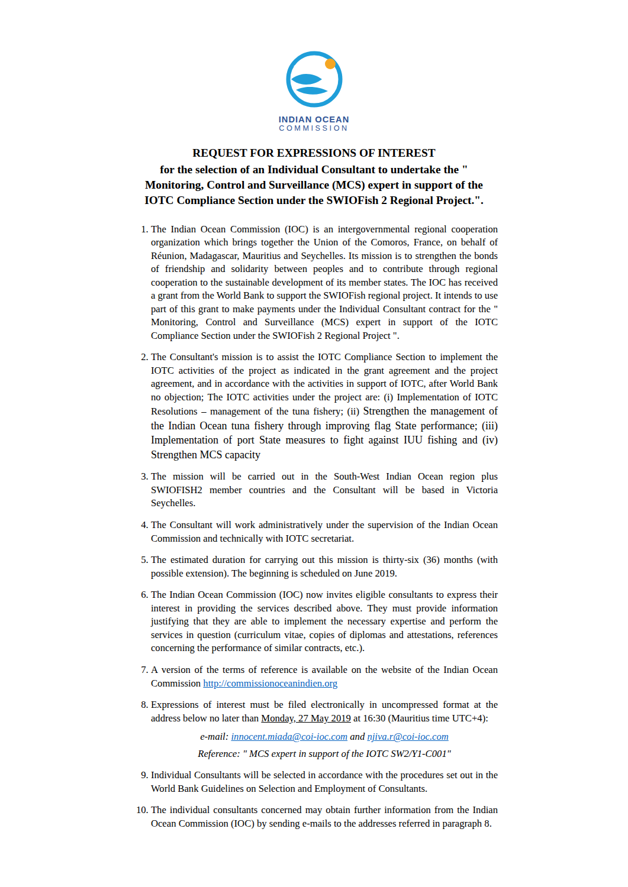INDIAN OCEAN COMMISSION
REQUEST FOR EXPRESSIONS OF INTEREST
for the selection of an Individual Consultant to undertake the " Monitoring, Control and Surveillance (MCS) expert in support of the IOTC Compliance Section under the SWIOFish 2 Regional Project.".
The Indian Ocean Commission (IOC) is an intergovernmental regional cooperation organization which brings together the Union of the Comoros, France, on behalf of Réunion, Madagascar, Mauritius and Seychelles. Its mission is to strengthen the bonds of friendship and solidarity between peoples and to contribute through regional cooperation to the sustainable development of its member states. The IOC has received a grant from the World Bank to support the SWIOFish regional project. It intends to use part of this grant to make payments under the Individual Consultant contract for the " Monitoring, Control and Surveillance (MCS) expert in support of the IOTC Compliance Section under the SWIOFish 2 Regional Project ".
The Consultant's mission is to assist the IOTC Compliance Section to implement the IOTC activities of the project as indicated in the grant agreement and the project agreement, and in accordance with the activities in support of IOTC, after World Bank no objection; The IOTC activities under the project are: (i) Implementation of IOTC Resolutions – management of the tuna fishery; (ii) Strengthen the management of the Indian Ocean tuna fishery through improving flag State performance; (iii) Implementation of port State measures to fight against IUU fishing and (iv) Strengthen MCS capacity
The mission will be carried out in the South-West Indian Ocean region plus SWIOFISH2 member countries and the Consultant will be based in Victoria Seychelles.
The Consultant will work administratively under the supervision of the Indian Ocean Commission and technically with IOTC secretariat.
The estimated duration for carrying out this mission is thirty-six (36) months (with possible extension). The beginning is scheduled on June 2019.
The Indian Ocean Commission (IOC) now invites eligible consultants to express their interest in providing the services described above. They must provide information justifying that they are able to implement the necessary expertise and perform the services in question (curriculum vitae, copies of diplomas and attestations, references concerning the performance of similar contracts, etc.).
A version of the terms of reference is available on the website of the Indian Ocean Commission http://commissionoceanindien.org
Expressions of interest must be filed electronically in uncompressed format at the address below no later than Monday, 27 May 2019 at 16:30 (Mauritius time UTC+4):
e-mail: innocent.miada@coi-ioc.com and njiva.r@coi-ioc.com
Reference: " MCS expert in support of the IOTC SW2/Y1-C001"
Individual Consultants will be selected in accordance with the procedures set out in the World Bank Guidelines on Selection and Employment of Consultants.
The individual consultants concerned may obtain further information from the Indian Ocean Commission (IOC) by sending e-mails to the addresses referred in paragraph 8.